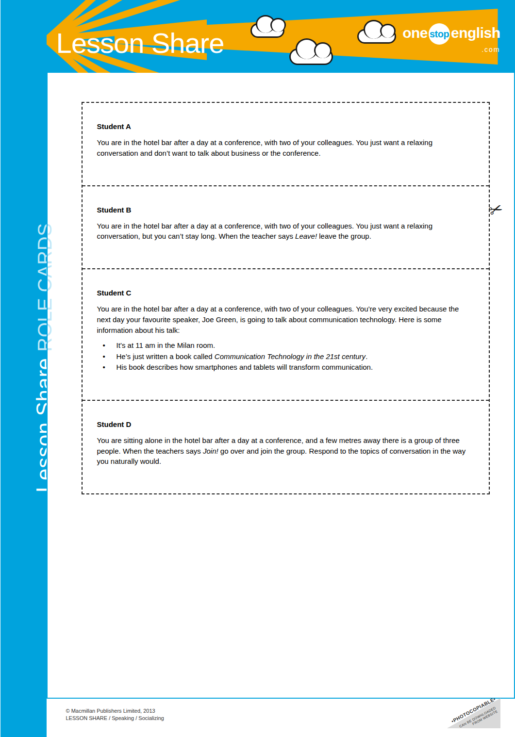Lesson Share ROLE CARDS
Lesson Share
onestopenglish .com
✂
Student A
You are in the hotel bar after a day at a conference, with two of your colleagues. You just want a relaxing conversation and don’t want to talk about business or the conference.
Student B
You are in the hotel bar after a day at a conference, with two of your colleagues. You just want a relaxing conversation, but you can’t stay long. When the teacher says Leave! leave the group.
Student C
You are in the hotel bar after a day at a conference, with two of your colleagues. You’re very excited because the next day your favourite speaker, Joe Green, is going to talk about communication technology. Here is some information about his talk:
It’s at 11 am in the Milan room.
He’s just written a book called Communication Technology in the 21st century.
His book describes how smartphones and tablets will transform communication.
Student D
You are sitting alone in the hotel bar after a day at a conference, and a few metres away there is a group of three people. When the teachers says Join! go over and join the group. Respond to the topics of conversation in the way you naturally would.
© Macmillan Publishers Limited, 2013
LESSON SHARE / Speaking / Socializing
•PHOTOCOPIABLE•
CAN BE DOWNLOADED
FROM WEBSITE